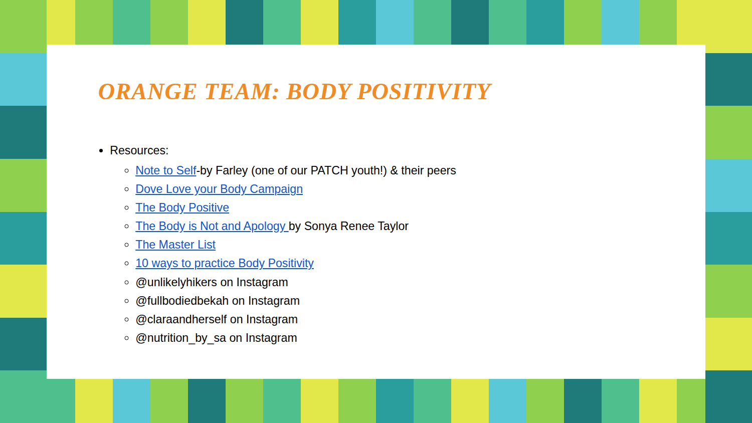Orange Team: Body Positivity
Resources:
Note to Self-by Farley (one of our PATCH youth!) & their peers
Dove Love your Body Campaign
The Body Positive
The Body is Not and Apology by Sonya Renee Taylor
The Master List
10 ways to practice Body Positivity
@unlikelyhikers on Instagram
@fullbodiedbekah on Instagram
@claraandherself on Instagram
@nutrition_by_sa on Instagram